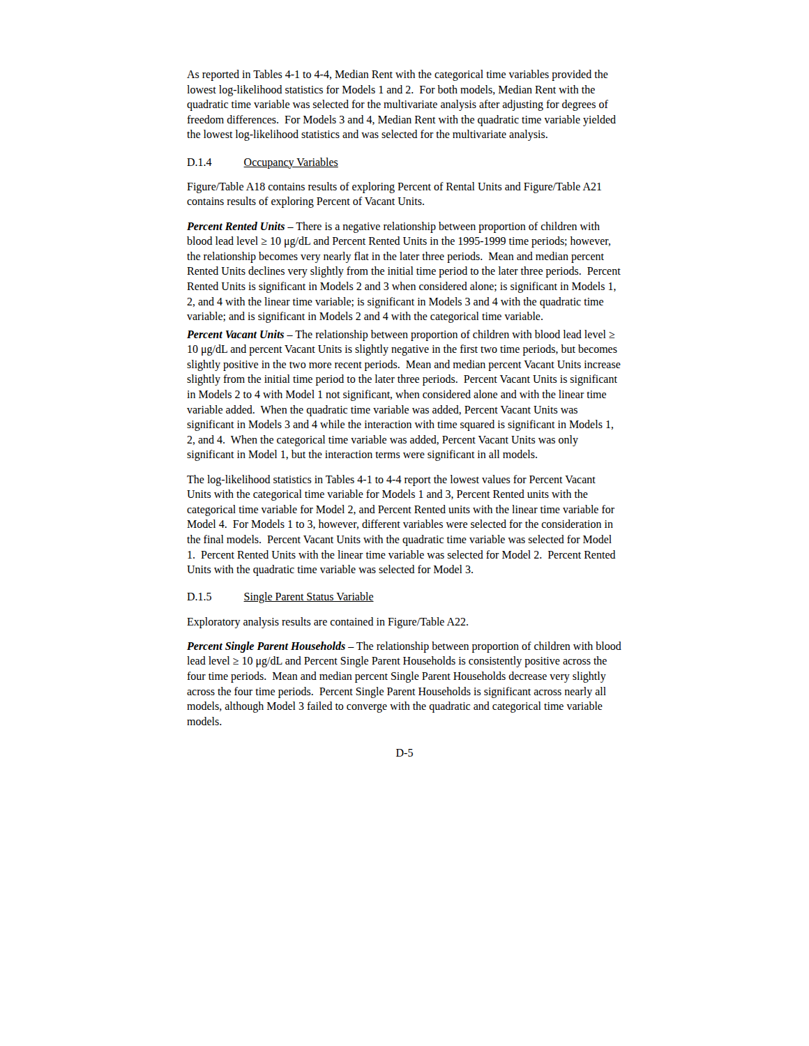As reported in Tables 4-1 to 4-4, Median Rent with the categorical time variables provided the lowest log-likelihood statistics for Models 1 and 2. For both models, Median Rent with the quadratic time variable was selected for the multivariate analysis after adjusting for degrees of freedom differences. For Models 3 and 4, Median Rent with the quadratic time variable yielded the lowest log-likelihood statistics and was selected for the multivariate analysis.
D.1.4 Occupancy Variables
Figure/Table A18 contains results of exploring Percent of Rental Units and Figure/Table A21 contains results of exploring Percent of Vacant Units.
Percent Rented Units – There is a negative relationship between proportion of children with blood lead level ≥ 10 μg/dL and Percent Rented Units in the 1995-1999 time periods; however, the relationship becomes very nearly flat in the later three periods. Mean and median percent Rented Units declines very slightly from the initial time period to the later three periods. Percent Rented Units is significant in Models 2 and 3 when considered alone; is significant in Models 1, 2, and 4 with the linear time variable; is significant in Models 3 and 4 with the quadratic time variable; and is significant in Models 2 and 4 with the categorical time variable.
Percent Vacant Units – The relationship between proportion of children with blood lead level ≥ 10 μg/dL and percent Vacant Units is slightly negative in the first two time periods, but becomes slightly positive in the two more recent periods. Mean and median percent Vacant Units increase slightly from the initial time period to the later three periods. Percent Vacant Units is significant in Models 2 to 4 with Model 1 not significant, when considered alone and with the linear time variable added. When the quadratic time variable was added, Percent Vacant Units was significant in Models 3 and 4 while the interaction with time squared is significant in Models 1, 2, and 4. When the categorical time variable was added, Percent Vacant Units was only significant in Model 1, but the interaction terms were significant in all models.
The log-likelihood statistics in Tables 4-1 to 4-4 report the lowest values for Percent Vacant Units with the categorical time variable for Models 1 and 3, Percent Rented units with the categorical time variable for Model 2, and Percent Rented units with the linear time variable for Model 4. For Models 1 to 3, however, different variables were selected for the consideration in the final models. Percent Vacant Units with the quadratic time variable was selected for Model 1. Percent Rented Units with the linear time variable was selected for Model 2. Percent Rented Units with the quadratic time variable was selected for Model 3.
D.1.5 Single Parent Status Variable
Exploratory analysis results are contained in Figure/Table A22.
Percent Single Parent Households – The relationship between proportion of children with blood lead level ≥ 10 μg/dL and Percent Single Parent Households is consistently positive across the four time periods. Mean and median percent Single Parent Households decrease very slightly across the four time periods. Percent Single Parent Households is significant across nearly all models, although Model 3 failed to converge with the quadratic and categorical time variable models.
D-5